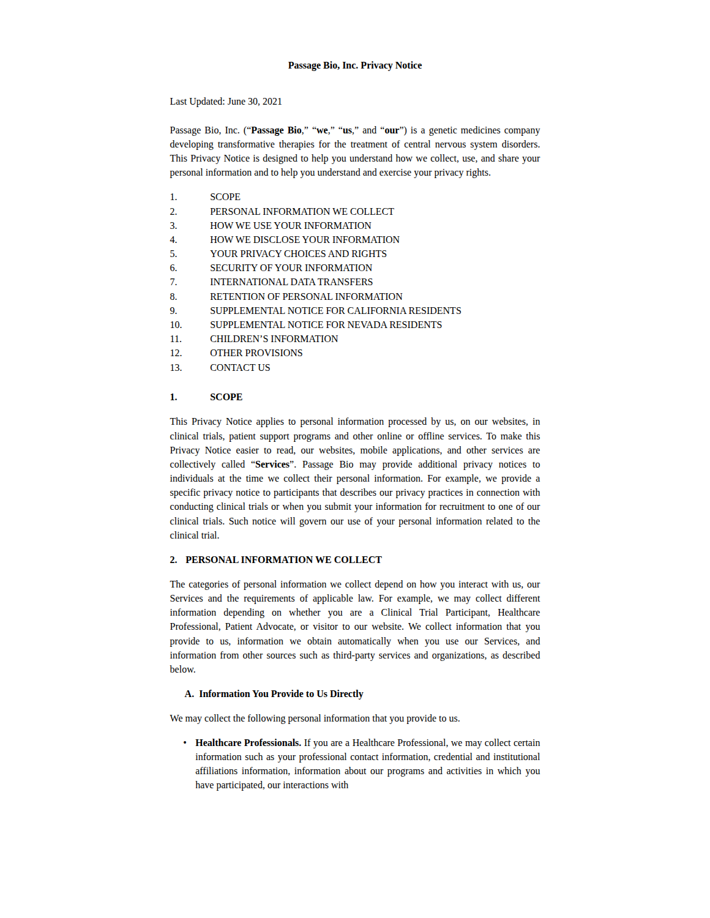Passage Bio, Inc. Privacy Notice
Last Updated: June 30, 2021
Passage Bio, Inc. (“Passage Bio,” “we,” “us,” and “our”) is a genetic medicines company developing transformative therapies for the treatment of central nervous system disorders. This Privacy Notice is designed to help you understand how we collect, use, and share your personal information and to help you understand and exercise your privacy rights.
1. SCOPE
2. PERSONAL INFORMATION WE COLLECT
3. HOW WE USE YOUR INFORMATION
4. HOW WE DISCLOSE YOUR INFORMATION
5. YOUR PRIVACY CHOICES AND RIGHTS
6. SECURITY OF YOUR INFORMATION
7. INTERNATIONAL DATA TRANSFERS
8. RETENTION OF PERSONAL INFORMATION
9. SUPPLEMENTAL NOTICE FOR CALIFORNIA RESIDENTS
10. SUPPLEMENTAL NOTICE FOR NEVADA RESIDENTS
11. CHILDREN’S INFORMATION
12. OTHER PROVISIONS
13. CONTACT US
1. SCOPE
This Privacy Notice applies to personal information processed by us, on our websites, in clinical trials, patient support programs and other online or offline services. To make this Privacy Notice easier to read, our websites, mobile applications, and other services are collectively called “Services”. Passage Bio may provide additional privacy notices to individuals at the time we collect their personal information. For example, we provide a specific privacy notice to participants that describes our privacy practices in connection with conducting clinical trials or when you submit your information for recruitment to one of our clinical trials. Such notice will govern our use of your personal information related to the clinical trial.
2. PERSONAL INFORMATION WE COLLECT
The categories of personal information we collect depend on how you interact with us, our Services and the requirements of applicable law. For example, we may collect different information depending on whether you are a Clinical Trial Participant, Healthcare Professional, Patient Advocate, or visitor to our website. We collect information that you provide to us, information we obtain automatically when you use our Services, and information from other sources such as third-party services and organizations, as described below.
A. Information You Provide to Us Directly
We may collect the following personal information that you provide to us.
Healthcare Professionals. If you are a Healthcare Professional, we may collect certain information such as your professional contact information, credential and institutional affiliations information, information about our programs and activities in which you have participated, our interactions with